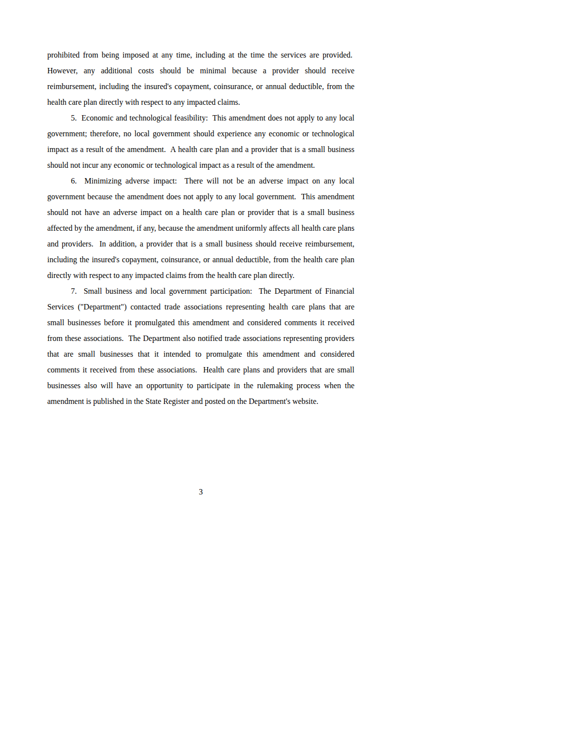prohibited from being imposed at any time, including at the time the services are provided. However, any additional costs should be minimal because a provider should receive reimbursement, including the insured's copayment, coinsurance, or annual deductible, from the health care plan directly with respect to any impacted claims.
5. Economic and technological feasibility: This amendment does not apply to any local government; therefore, no local government should experience any economic or technological impact as a result of the amendment. A health care plan and a provider that is a small business should not incur any economic or technological impact as a result of the amendment.
6. Minimizing adverse impact: There will not be an adverse impact on any local government because the amendment does not apply to any local government. This amendment should not have an adverse impact on a health care plan or provider that is a small business affected by the amendment, if any, because the amendment uniformly affects all health care plans and providers. In addition, a provider that is a small business should receive reimbursement, including the insured's copayment, coinsurance, or annual deductible, from the health care plan directly with respect to any impacted claims from the health care plan directly.
7. Small business and local government participation: The Department of Financial Services ("Department") contacted trade associations representing health care plans that are small businesses before it promulgated this amendment and considered comments it received from these associations. The Department also notified trade associations representing providers that are small businesses that it intended to promulgate this amendment and considered comments it received from these associations. Health care plans and providers that are small businesses also will have an opportunity to participate in the rulemaking process when the amendment is published in the State Register and posted on the Department's website.
3